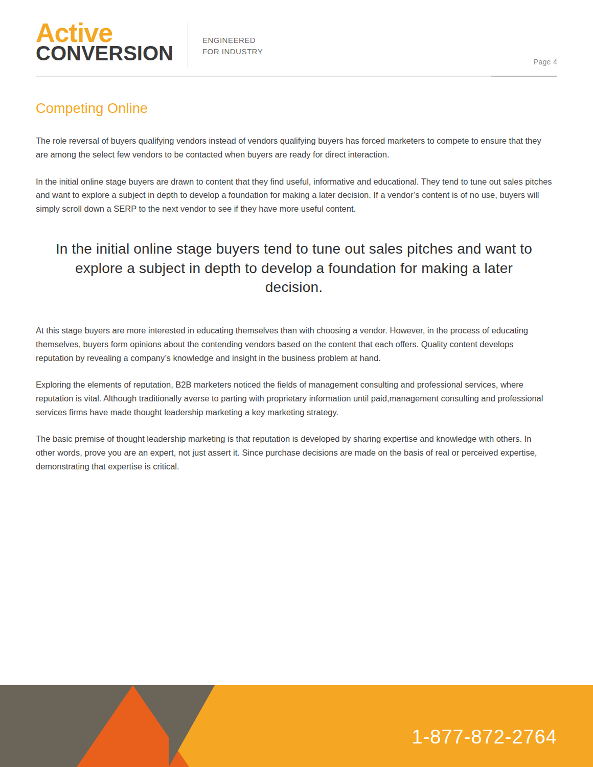Active
CONVERSION
Engineered
for Industry
Page 4
Competing Online
The role reversal of buyers qualifying vendors instead of vendors qualifying buyers has forced marketers to compete to ensure that they are among the select few vendors to be contacted when buyers are ready for direct interaction.
In the initial online stage buyers are drawn to content that they find useful, informative and educational. They tend to tune out sales pitches and want to explore a subject in depth to develop a foundation for making a later decision. If a vendor’s content is of no use, buyers will simply scroll down a SERP to the next vendor to see if they have more useful content.
In the initial online stage buyers tend to tune out sales pitches and want to explore a subject in depth to develop a foundation for making a later decision.
At this stage buyers are more interested in educating themselves than with choosing a vendor. However, in the process of educating themselves, buyers form opinions about the contending vendors based on the content that each offers. Quality content develops reputation by revealing a company’s knowledge and insight in the business problem at hand.
Exploring the elements of reputation, B2B marketers noticed the fields of management consulting and professional services, where reputation is vital. Although traditionally averse to parting with proprietary information until paid,management consulting and professional services firms have made thought leadership marketing a key marketing strategy.
The basic premise of thought leadership marketing is that reputation is developed by sharing expertise and knowledge with others. In other words, prove you are an expert, not just assert it. Since purchase decisions are made on the basis of real or perceived expertise, demonstrating that expertise is critical.
1-877-872-2764